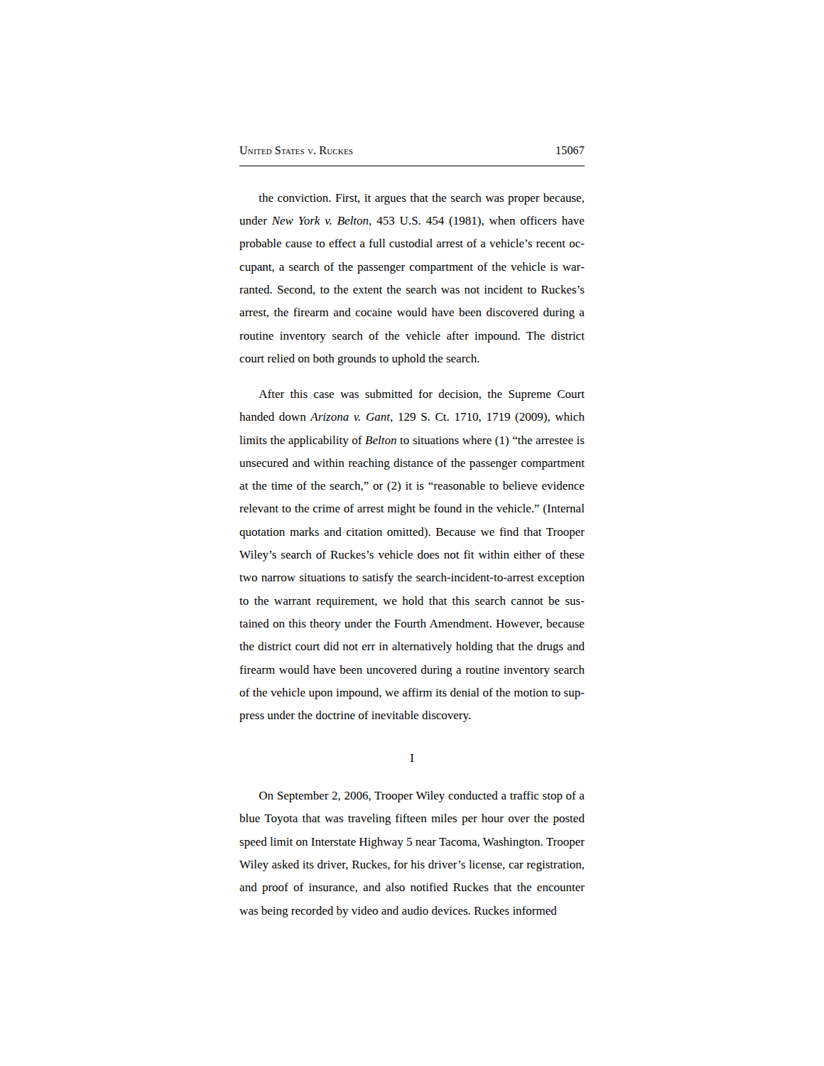United States v. Ruckes 15067
the conviction. First, it argues that the search was proper because, under New York v. Belton, 453 U.S. 454 (1981), when officers have probable cause to effect a full custodial arrest of a vehicle’s recent occupant, a search of the passenger compartment of the vehicle is warranted. Second, to the extent the search was not incident to Ruckes’s arrest, the firearm and cocaine would have been discovered during a routine inventory search of the vehicle after impound. The district court relied on both grounds to uphold the search.
After this case was submitted for decision, the Supreme Court handed down Arizona v. Gant, 129 S. Ct. 1710, 1719 (2009), which limits the applicability of Belton to situations where (1) “the arrestee is unsecured and within reaching distance of the passenger compartment at the time of the search,” or (2) it is “reasonable to believe evidence relevant to the crime of arrest might be found in the vehicle.” (Internal quotation marks and citation omitted). Because we find that Trooper Wiley’s search of Ruckes’s vehicle does not fit within either of these two narrow situations to satisfy the search-incident-to-arrest exception to the warrant requirement, we hold that this search cannot be sustained on this theory under the Fourth Amendment. However, because the district court did not err in alternatively holding that the drugs and firearm would have been uncovered during a routine inventory search of the vehicle upon impound, we affirm its denial of the motion to suppress under the doctrine of inevitable discovery.
I
On September 2, 2006, Trooper Wiley conducted a traffic stop of a blue Toyota that was traveling fifteen miles per hour over the posted speed limit on Interstate Highway 5 near Tacoma, Washington. Trooper Wiley asked its driver, Ruckes, for his driver’s license, car registration, and proof of insurance, and also notified Ruckes that the encounter was being recorded by video and audio devices. Ruckes informed